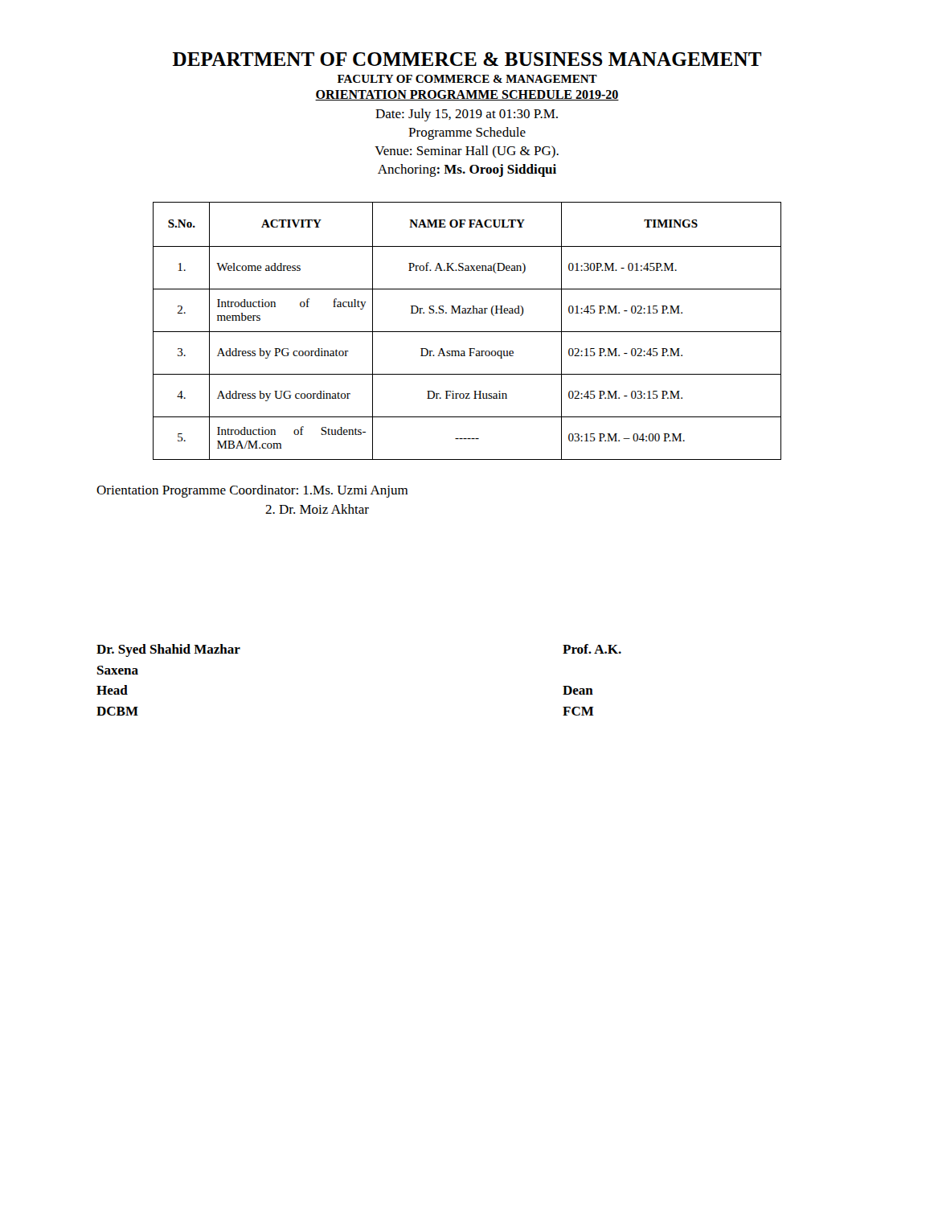DEPARTMENT OF COMMERCE & BUSINESS MANAGEMENT
FACULTY OF COMMERCE & MANAGEMENT
ORIENTATION PROGRAMME SCHEDULE 2019-20
Date: July 15, 2019 at 01:30 P.M.
Programme Schedule
Venue: Seminar Hall (UG & PG).
Anchoring: Ms. Orooj Siddiqui
| S.No. | ACTIVITY | NAME OF FACULTY | TIMINGS |
| --- | --- | --- | --- |
| 1. | Welcome address | Prof. A.K.Saxena(Dean) | 01:30P.M. - 01:45P.M. |
| 2. | Introduction of faculty members | Dr. S.S. Mazhar (Head) | 01:45 P.M. - 02:15 P.M. |
| 3. | Address by PG coordinator | Dr. Asma Farooque | 02:15 P.M. - 02:45 P.M. |
| 4. | Address by UG coordinator | Dr. Firoz Husain | 02:45 P.M. - 03:15 P.M. |
| 5. | Introduction of Students-MBA/M.com | ------ | 03:15 P.M. – 04:00 P.M. |
Orientation Programme Coordinator: 1.Ms. Uzmi Anjum
2. Dr. Moiz Akhtar
Dr. Syed Shahid Mazhar
Prof. A.K.
Saxena
Head
Dean
DCBM
FCM